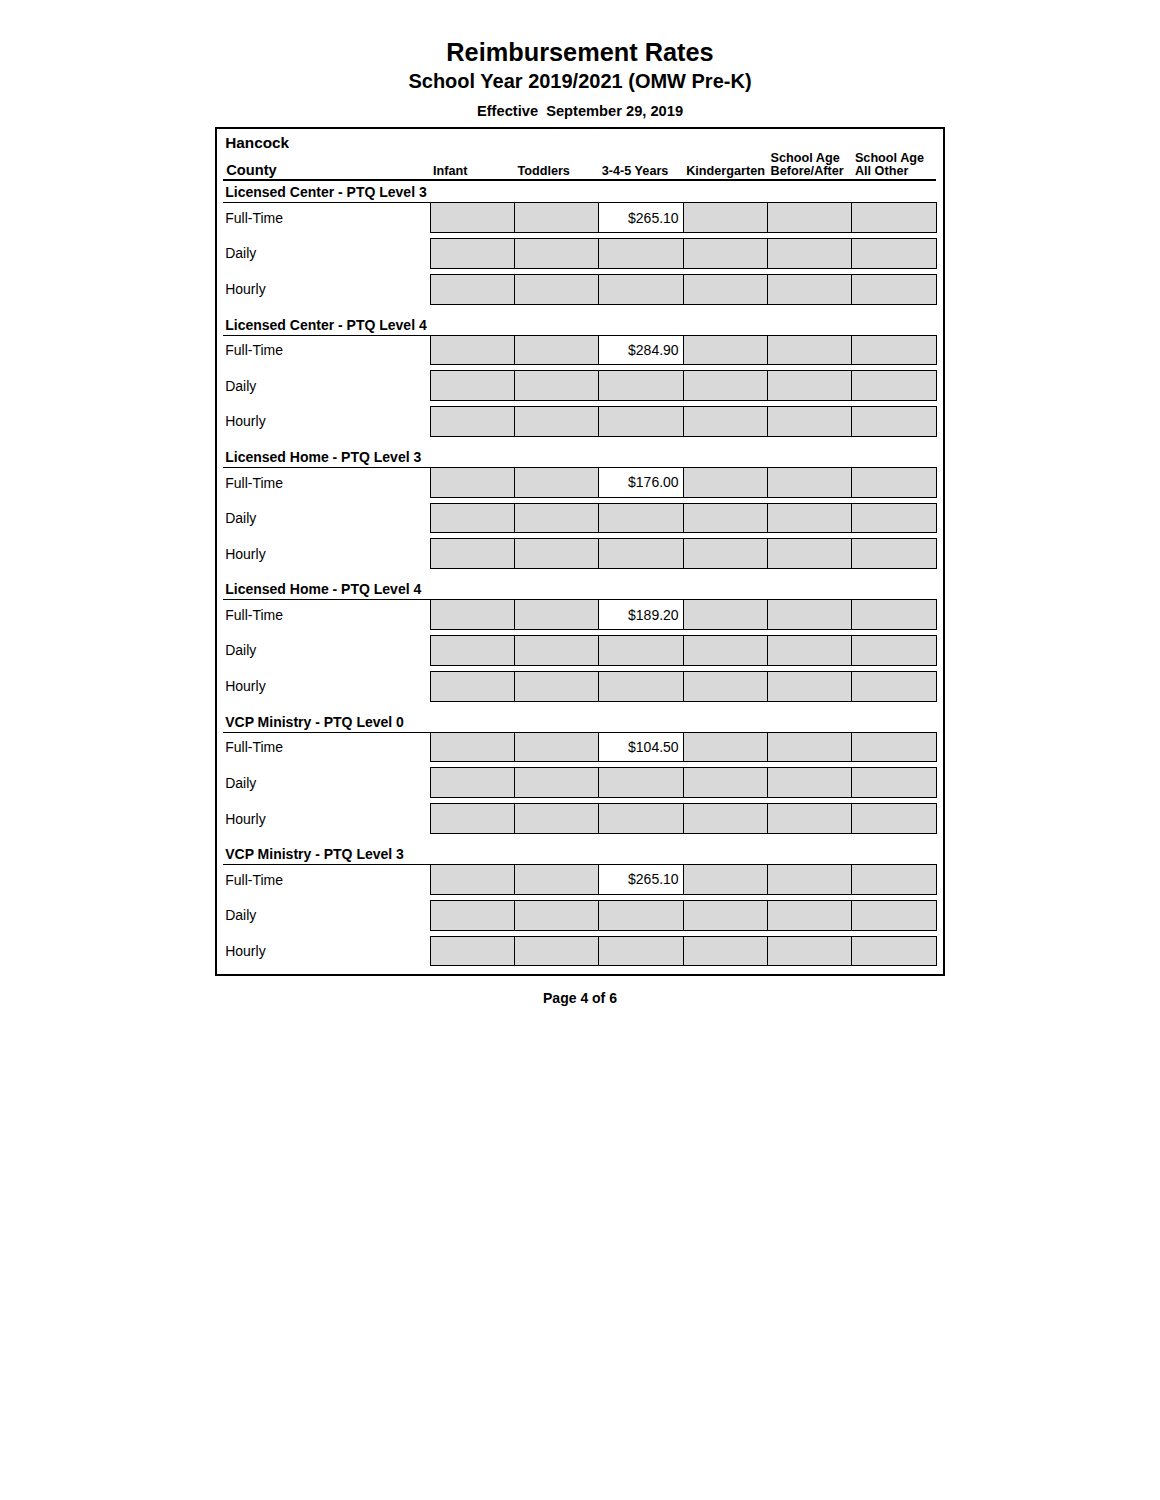Reimbursement Rates
School Year 2019/2021 (OMW Pre-K)
Effective September 29, 2019
| Hancock |
| County | Infant | Toddlers | 3-4-5 Years | Kindergarten | School Age Before/After | School Age All Other |
| Licensed Center - PTQ Level 3 |
| Full-Time | | | $265.10 | | | |
| Daily | | | | | | |
| Hourly | | | | | | |
| Licensed Center - PTQ Level 4 |
| Full-Time | | | $284.90 | | | |
| Daily | | | | | | |
| Hourly | | | | | | |
| Licensed Home - PTQ Level 3 |
| Full-Time | | | $176.00 | | | |
| Daily | | | | | | |
| Hourly | | | | | | |
| Licensed Home - PTQ Level 4 |
| Full-Time | | | $189.20 | | | |
| Daily | | | | | | |
| Hourly | | | | | | |
| VCP Ministry - PTQ Level 0 |
| Full-Time | | | $104.50 | | | |
| Daily | | | | | | |
| Hourly | | | | | | |
| VCP Ministry - PTQ Level 3 |
| Full-Time | | | $265.10 | | | |
| Daily | | | | | | |
| Hourly | | | | | | |
Page 4 of 6